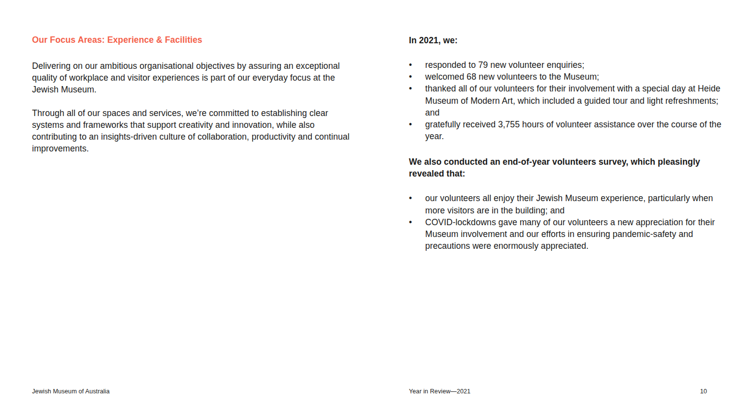Our Focus Areas: Experience & Facilities
Delivering on our ambitious organisational objectives by assuring an exceptional quality of workplace and visitor experiences is part of our everyday focus at the Jewish Museum.
Through all of our spaces and services, we’re committed to establishing clear systems and frameworks that support creativity and innovation, while also contributing to an insights-driven culture of collaboration, productivity and continual improvements.
In 2021, we:
responded to 79 new volunteer enquiries;
welcomed 68 new volunteers to the Museum;
thanked all of our volunteers for their involvement with a special day at Heide Museum of Modern Art, which included a guided tour and light refreshments; and
gratefully received 3,755 hours of volunteer assistance over the course of the year.
We also conducted an end-of-year volunteers survey, which pleasingly revealed that:
our volunteers all enjoy their Jewish Museum experience, particularly when more visitors are in the building; and
COVID-lockdowns gave many of our volunteers a new appreciation for their Museum involvement and our efforts in ensuring pandemic-safety and precautions were enormously appreciated.
Jewish Museum of Australia
Year in Review—2021
10